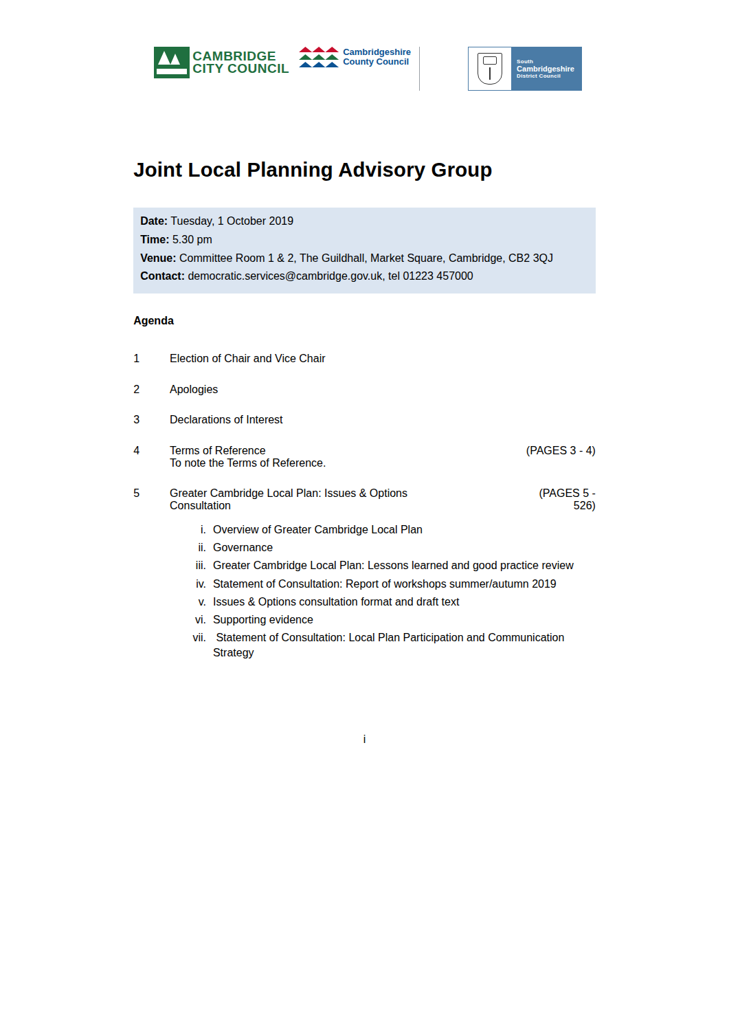CAMBRIDGE
CITY COUNCIL
Cambridgeshire
County Council
South Cambridgeshire District Council
Joint Local Planning Advisory Group
Date: Tuesday, 1 October 2019
Time: 5.30 pm
Venue: Committee Room 1 & 2, The Guildhall, Market Square, Cambridge, CB2 3QJ
Contact: democratic.services@cambridge.gov.uk, tel 01223 457000
Agenda
| 1 | Election of Chair and Vice Chair |
| 2 | Apologies |
| 3 | Declarations of Interest |
| 4 | (PAGES 3 - 4) Terms of Reference To note the Terms of Reference. |
| 5 | Greater Cambridge Local Plan: Issues & Options Consultation (PAGES 5 - 526) i. Overview of Greater Cambridge Local Plan ii. Governance iii. Greater Cambridge Local Plan: Lessons learned and good practice review iv. Statement of Consultation: Report of workshops summer/autumn 2019 v. Issues & Options consultation format and draft text vi. Supporting evidence vii. Statement of Consultation: Local Plan Participation and Communication Strategy |
i